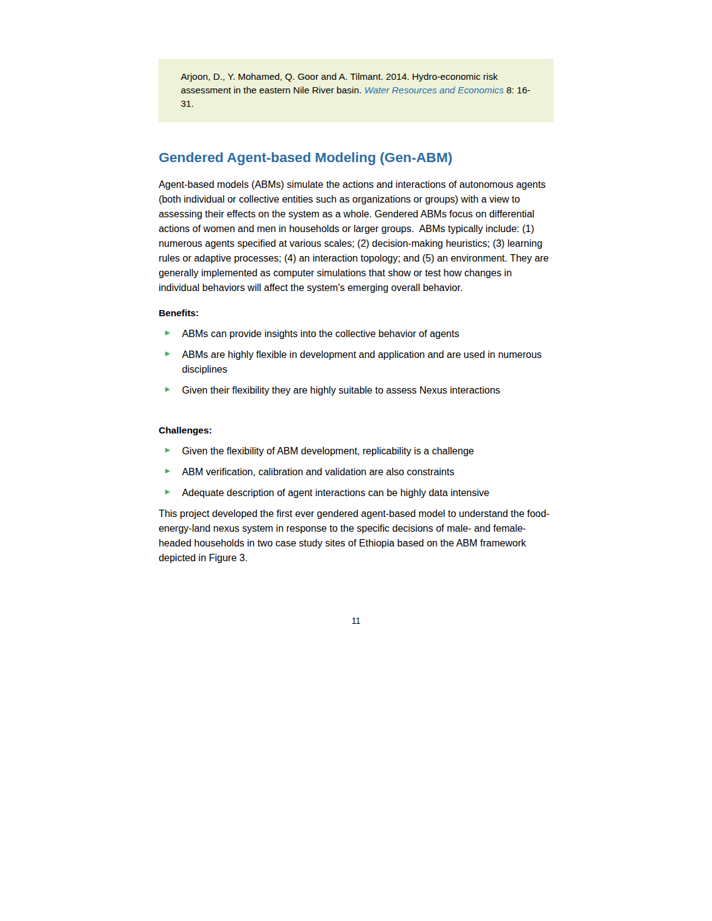Arjoon, D., Y. Mohamed, Q. Goor and A. Tilmant. 2014. Hydro-economic risk assessment in the eastern Nile River basin. Water Resources and Economics 8: 16-31.
Gendered Agent-based Modeling (Gen-ABM)
Agent-based models (ABMs) simulate the actions and interactions of autonomous agents (both individual or collective entities such as organizations or groups) with a view to assessing their effects on the system as a whole. Gendered ABMs focus on differential actions of women and men in households or larger groups. ABMs typically include: (1) numerous agents specified at various scales; (2) decision-making heuristics; (3) learning rules or adaptive processes; (4) an interaction topology; and (5) an environment. They are generally implemented as computer simulations that show or test how changes in individual behaviors will affect the system's emerging overall behavior.
Benefits:
ABMs can provide insights into the collective behavior of agents
ABMs are highly flexible in development and application and are used in numerous disciplines
Given their flexibility they are highly suitable to assess Nexus interactions
Challenges:
Given the flexibility of ABM development, replicability is a challenge
ABM verification, calibration and validation are also constraints
Adequate description of agent interactions can be highly data intensive
This project developed the first ever gendered agent-based model to understand the food-energy-land nexus system in response to the specific decisions of male- and female-headed households in two case study sites of Ethiopia based on the ABM framework depicted in Figure 3.
11